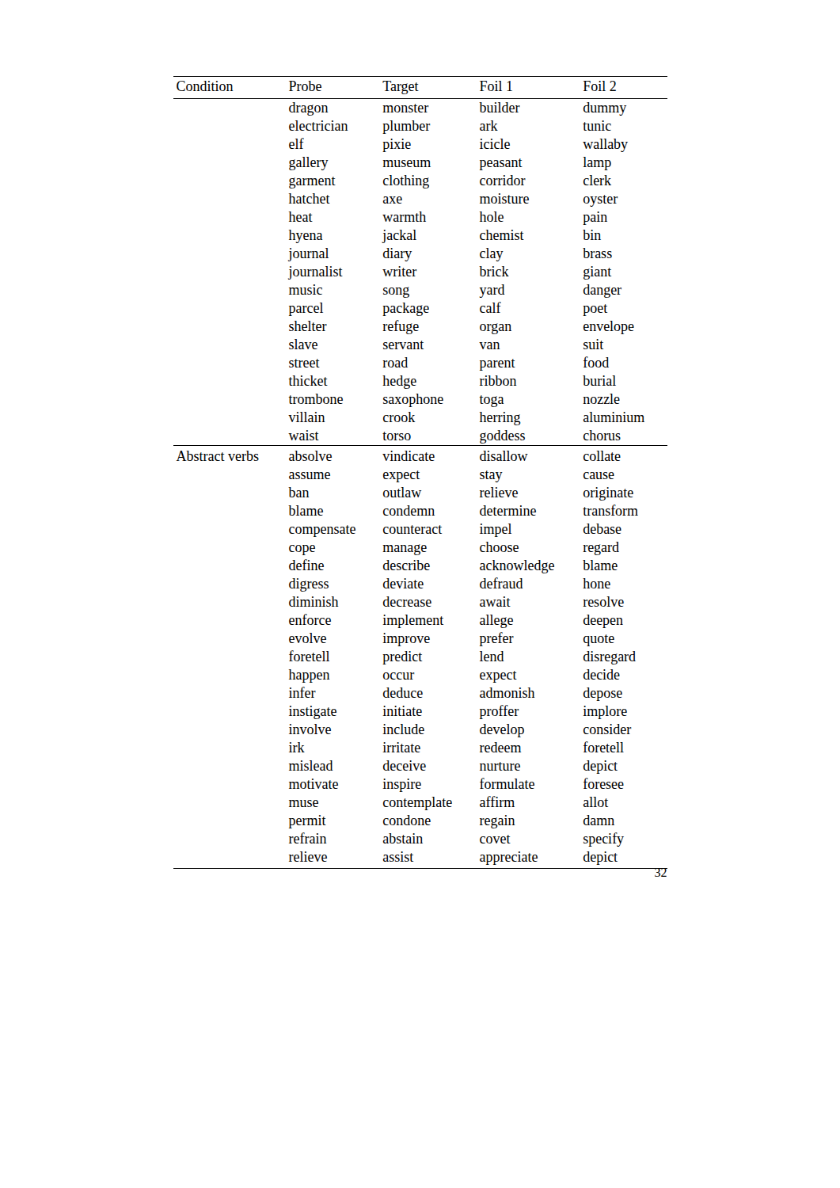| Condition | Probe | Target | Foil 1 | Foil 2 |
| --- | --- | --- | --- | --- |
| | dragon | monster | builder | dummy |
| | electrician | plumber | ark | tunic |
| | elf | pixie | icicle | wallaby |
| | gallery | museum | peasant | lamp |
| | garment | clothing | corridor | clerk |
| | hatchet | axe | moisture | oyster |
| | heat | warmth | hole | pain |
| | hyena | jackal | chemist | bin |
| | journal | diary | clay | brass |
| | journalist | writer | brick | giant |
| | music | song | yard | danger |
| | parcel | package | calf | poet |
| | shelter | refuge | organ | envelope |
| | slave | servant | van | suit |
| | street | road | parent | food |
| | thicket | hedge | ribbon | burial |
| | trombone | saxophone | toga | nozzle |
| | villain | crook | herring | aluminium |
| | waist | torso | goddess | chorus |
| Abstract verbs | absolve | vindicate | disallow | collate |
| | assume | expect | stay | cause |
| | ban | outlaw | relieve | originate |
| | blame | condemn | determine | transform |
| | compensate | counteract | impel | debase |
| | cope | manage | choose | regard |
| | define | describe | acknowledge | blame |
| | digress | deviate | defraud | hone |
| | diminish | decrease | await | resolve |
| | enforce | implement | allege | deepen |
| | evolve | improve | prefer | quote |
| | foretell | predict | lend | disregard |
| | happen | occur | expect | decide |
| | infer | deduce | admonish | depose |
| | instigate | initiate | proffer | implore |
| | involve | include | develop | consider |
| | irk | irritate | redeem | foretell |
| | mislead | deceive | nurture | depict |
| | motivate | inspire | formulate | foresee |
| | muse | contemplate | affirm | allot |
| | permit | condone | regain | damn |
| | refrain | abstain | covet | specify |
| | relieve | assist | appreciate | depict |
32